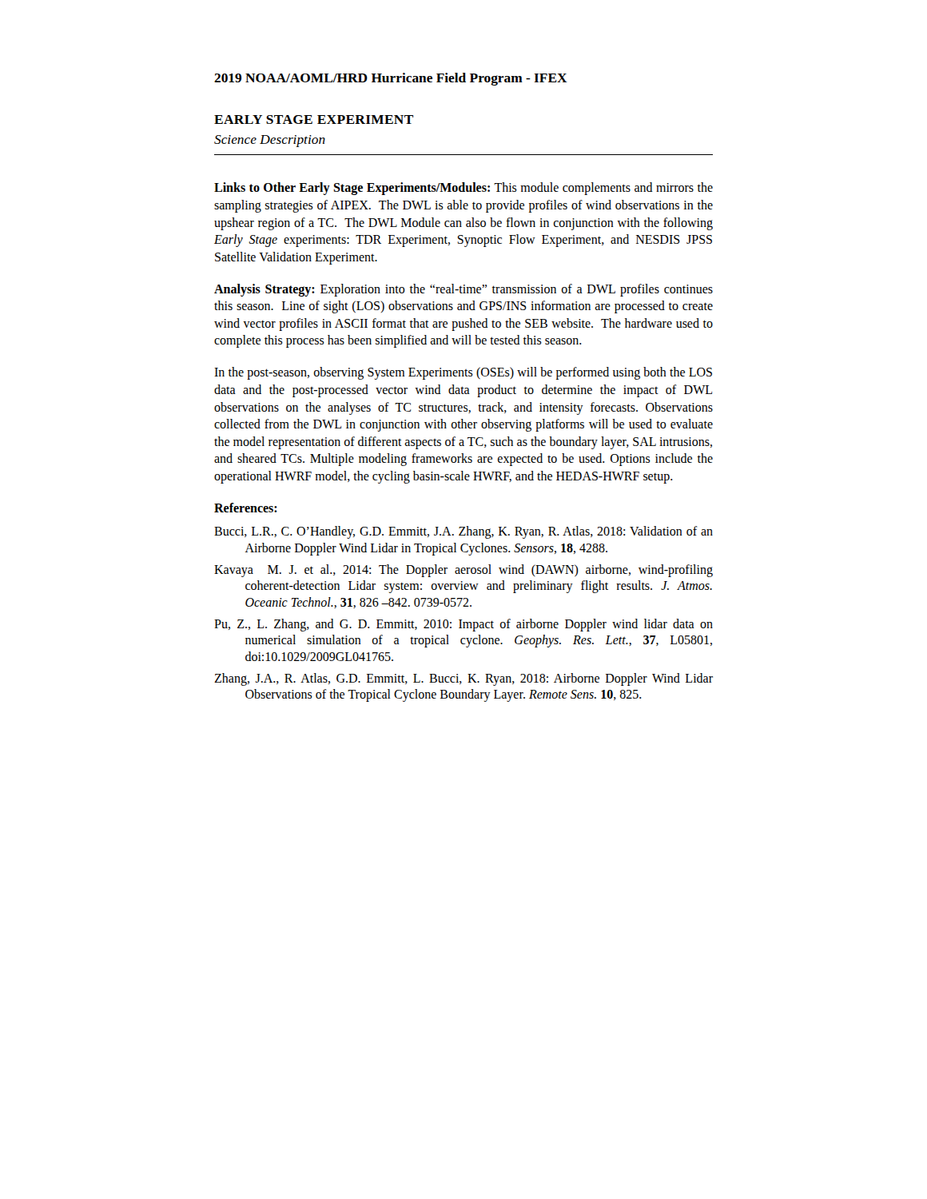2019 NOAA/AOML/HRD Hurricane Field Program - IFEX
EARLY STAGE EXPERIMENT
Science Description
Links to Other Early Stage Experiments/Modules: This module complements and mirrors the sampling strategies of AIPEX. The DWL is able to provide profiles of wind observations in the upshear region of a TC. The DWL Module can also be flown in conjunction with the following Early Stage experiments: TDR Experiment, Synoptic Flow Experiment, and NESDIS JPSS Satellite Validation Experiment.
Analysis Strategy: Exploration into the “real-time” transmission of a DWL profiles continues this season. Line of sight (LOS) observations and GPS/INS information are processed to create wind vector profiles in ASCII format that are pushed to the SEB website. The hardware used to complete this process has been simplified and will be tested this season.
In the post-season, observing System Experiments (OSEs) will be performed using both the LOS data and the post-processed vector wind data product to determine the impact of DWL observations on the analyses of TC structures, track, and intensity forecasts. Observations collected from the DWL in conjunction with other observing platforms will be used to evaluate the model representation of different aspects of a TC, such as the boundary layer, SAL intrusions, and sheared TCs. Multiple modeling frameworks are expected to be used. Options include the operational HWRF model, the cycling basin-scale HWRF, and the HEDAS-HWRF setup.
References:
Bucci, L.R., C. O’Handley, G.D. Emmitt, J.A. Zhang, K. Ryan, R. Atlas, 2018: Validation of an Airborne Doppler Wind Lidar in Tropical Cyclones. Sensors, 18, 4288.
Kavaya M. J. et al., 2014: The Doppler aerosol wind (DAWN) airborne, wind-profiling coherent-detection Lidar system: overview and preliminary flight results. J. Atmos. Oceanic Technol., 31, 826 –842. 0739-0572.
Pu, Z., L. Zhang, and G. D. Emmitt, 2010: Impact of airborne Doppler wind lidar data on numerical simulation of a tropical cyclone. Geophys. Res. Lett., 37, L05801, doi:10.1029/2009GL041765.
Zhang, J.A., R. Atlas, G.D. Emmitt, L. Bucci, K. Ryan, 2018: Airborne Doppler Wind Lidar Observations of the Tropical Cyclone Boundary Layer. Remote Sens. 10, 825.